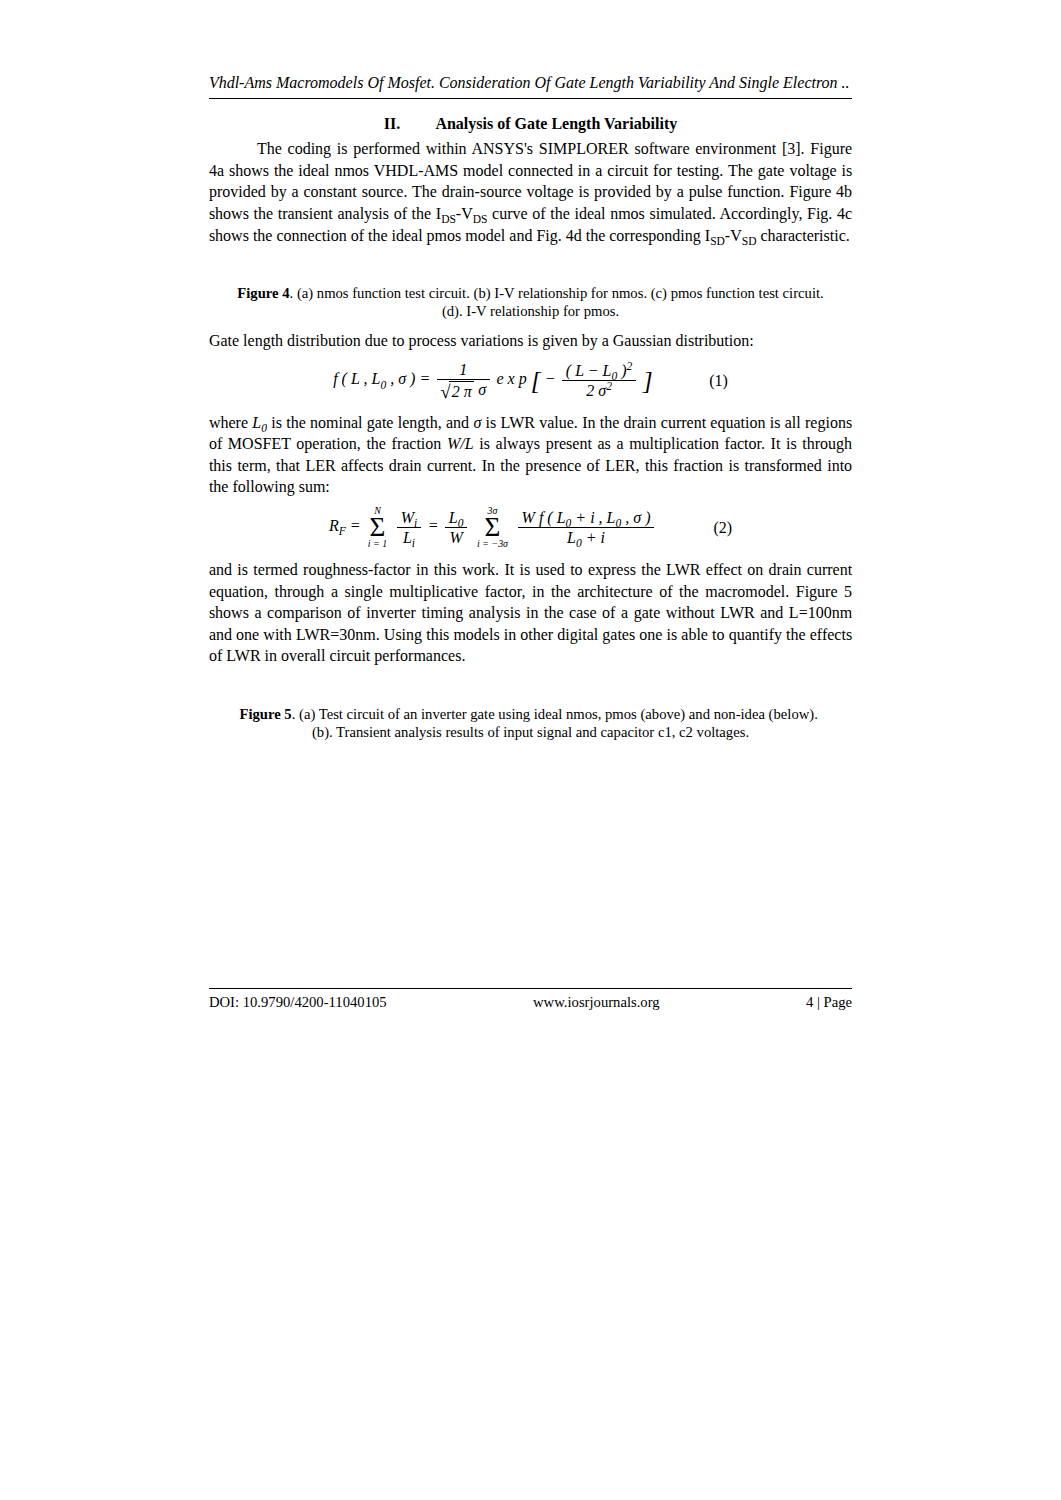Vhdl-Ams Macromodels Of Mosfet. Consideration Of Gate Length Variability And Single Electron ..
II. Analysis of Gate Length Variability
The coding is performed within ANSYS's SIMPLORER software environment [3]. Figure 4a shows the ideal nmos VHDL-AMS model connected in a circuit for testing. The gate voltage is provided by a constant source. The drain-source voltage is provided by a pulse function. Figure 4b shows the transient analysis of the IDS-VDS curve of the ideal nmos simulated. Accordingly, Fig. 4c shows the connection of the ideal pmos model and Fig. 4d the corresponding ISD-VSD characteristic.
Figure 4. (a) nmos function test circuit. (b) I-V relationship for nmos. (c) pmos function test circuit. (d). I-V relationship for pmos.
Gate length distribution due to process variations is given by a Gaussian distribution:
f ( L , L0 , σ ) = 1 2 π σ e x p [ − ( L − L0 )2 2 σ2 ] (1)
where L0 is the nominal gate length, and σ is LWR value. In the drain current equation is all regions of MOSFET operation, the fraction W/L is always present as a multiplication factor. It is through this term, that LER affects drain current. In the presence of LER, this fraction is transformed into the following sum:
RF = NΣi = 1 Wi Li = L0 W 3σ Σi = −3σ W f ( L0 + i , L0 , σ ) L0 + i (2)
and is termed roughness-factor in this work. It is used to express the LWR effect on drain current equation, through a single multiplicative factor, in the architecture of the macromodel. Figure 5 shows a comparison of inverter timing analysis in the case of a gate without LWR and L=100nm and one with LWR=30nm. Using this models in other digital gates one is able to quantify the effects of LWR in overall circuit performances.
Figure 5. (a) Test circuit of an inverter gate using ideal nmos, pmos (above) and non-idea (below). (b). Transient analysis results of input signal and capacitor c1, c2 voltages.
DOI: 10.9790/4200-11040105 www.iosrjournals.org 4 | Page